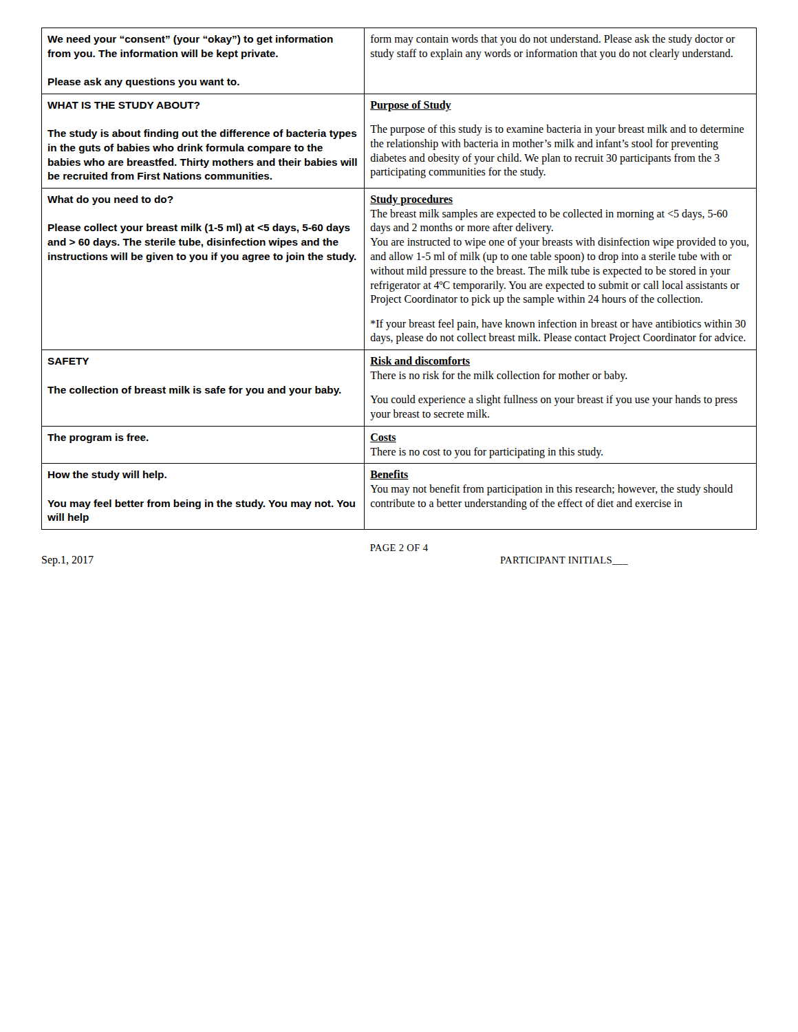| We need your “consent” (your “okay”) to get information from you. The information will be kept private. Please ask any questions you want to. | form may contain words that you do not understand. Please ask the study doctor or study staff to explain any words or information that you do not clearly understand. |
| WHAT IS THE STUDY ABOUT? The study is about finding out the difference of bacteria types in the guts of babies who drink formula compare to the babies who are breastfed. Thirty mothers and their babies will be recruited from First Nations communities. | Purpose of Study The purpose of this study is to examine bacteria in your breast milk and to determine the relationship with bacteria in mother’s milk and infant’s stool for preventing diabetes and obesity of your child. We plan to recruit 30 participants from the 3 participating communities for the study. |
| What do you need to do? Please collect your breast milk (1-5 ml) at <5 days, 5-60 days and > 60 days. The sterile tube, disinfection wipes and the instructions will be given to you if you agree to join the study. | Study procedures The breast milk samples are expected to be collected in morning at <5 days, 5-60 days and 2 months or more after delivery. You are instructed to wipe one of your breasts with disinfection wipe provided to you, and allow 1-5 ml of milk (up to one table spoon) to drop into a sterile tube with or without mild pressure to the breast. The milk tube is expected to be stored in your refrigerator at 4ºC temporarily. You are expected to submit or call local assistants or Project Coordinator to pick up the sample within 24 hours of the collection. *If your breast feel pain, have known infection in breast or have antibiotics within 30 days, please do not collect breast milk. Please contact Project Coordinator for advice. |
| SAFETY The collection of breast milk is safe for you and your baby. | Risk and discomforts There is no risk for the milk collection for mother or baby. You could experience a slight fullness on your breast if you use your hands to press your breast to secrete milk. |
| The program is free. | Costs There is no cost to you for participating in this study. |
| How the study will help. You may feel better from being in the study. You may not. You will help | Benefits You may not benefit from participation in this research; however, the study should contribute to a better understanding of the effect of diet and exercise in |
PAGE 2 OF 4
Sep.1, 2017 PARTICIPANT INITIALS___